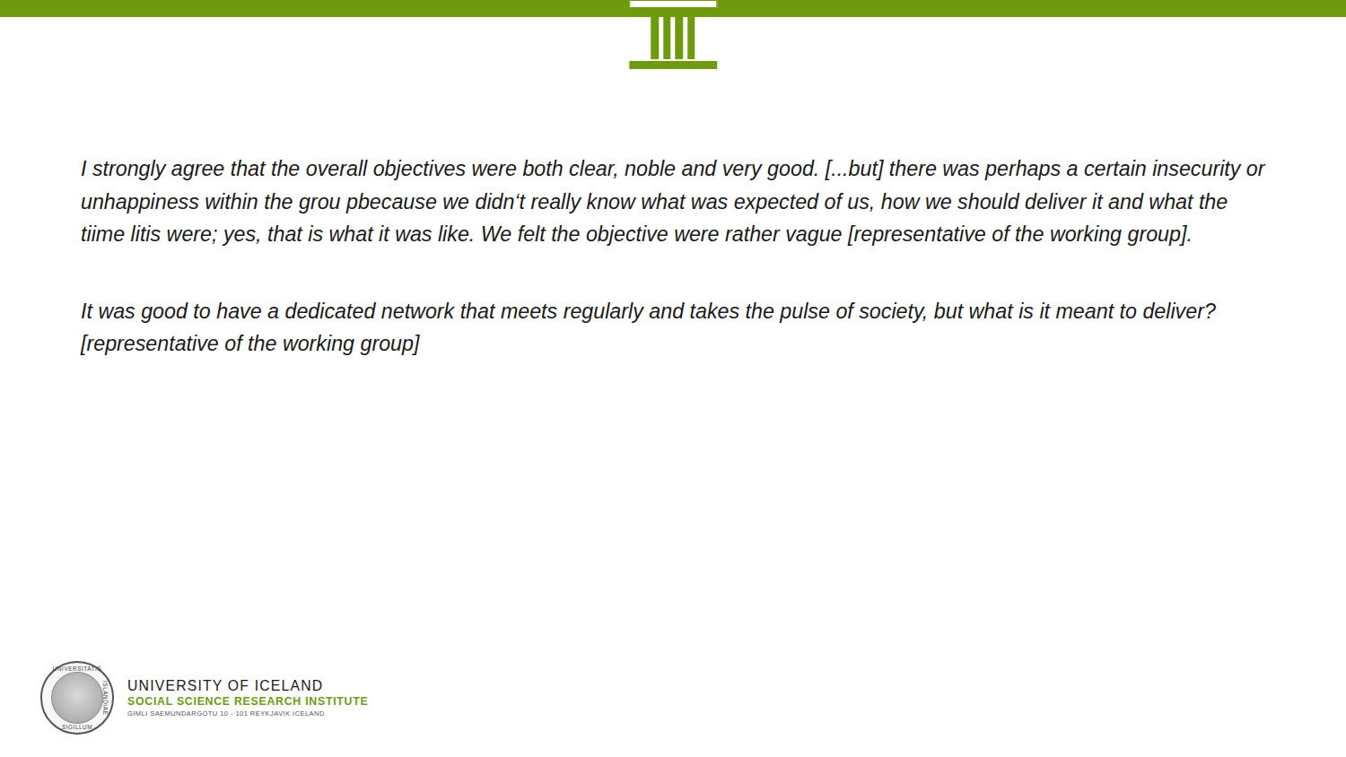I strongly agree that the overall objectives were both clear, noble and very good. [...but] there was perhaps a certain insecurity or unhappiness within the grou pbecause we didn‘t really know what was expected of us, how we should deliver it and what the tiime litis were; yes, that is what it was like. We felt the objective were rather vague [representative of the working group].
It was good to have a dedicated network that meets regularly and takes the pulse of society, but what is it meant to deliver? [representative of the working group]
Universitatis Islandiae Sigillum
UNIVERSITY OF ICELAND
SOCIAL SCIENCE RESEARCH INSTITUTE
GIMLI SAEMUNDARGOTU 10 - 101 REYKJAVIK ICELAND